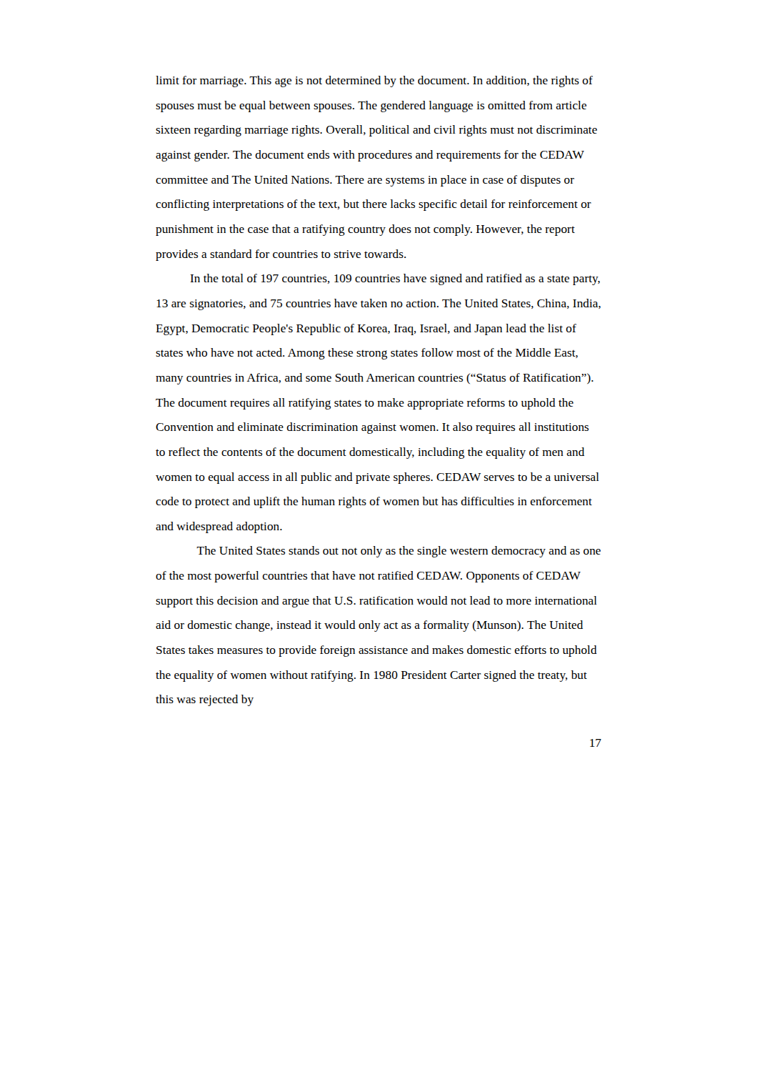limit for marriage. This age is not determined by the document. In addition, the rights of spouses must be equal between spouses. The gendered language is omitted from article sixteen regarding marriage rights. Overall, political and civil rights must not discriminate against gender. The document ends with procedures and requirements for the CEDAW committee and The United Nations. There are systems in place in case of disputes or conflicting interpretations of the text, but there lacks specific detail for reinforcement or punishment in the case that a ratifying country does not comply. However, the report provides a standard for countries to strive towards.
In the total of 197 countries, 109 countries have signed and ratified as a state party, 13 are signatories, and 75 countries have taken no action. The United States, China, India, Egypt, Democratic People's Republic of Korea, Iraq, Israel, and Japan lead the list of states who have not acted. Among these strong states follow most of the Middle East, many countries in Africa, and some South American countries (“Status of Ratification”). The document requires all ratifying states to make appropriate reforms to uphold the Convention and eliminate discrimination against women. It also requires all institutions to reflect the contents of the document domestically, including the equality of men and women to equal access in all public and private spheres. CEDAW serves to be a universal code to protect and uplift the human rights of women but has difficulties in enforcement and widespread adoption.
The United States stands out not only as the single western democracy and as one of the most powerful countries that have not ratified CEDAW. Opponents of CEDAW support this decision and argue that U.S. ratification would not lead to more international aid or domestic change, instead it would only act as a formality (Munson). The United States takes measures to provide foreign assistance and makes domestic efforts to uphold the equality of women without ratifying. In 1980 President Carter signed the treaty, but this was rejected by
17